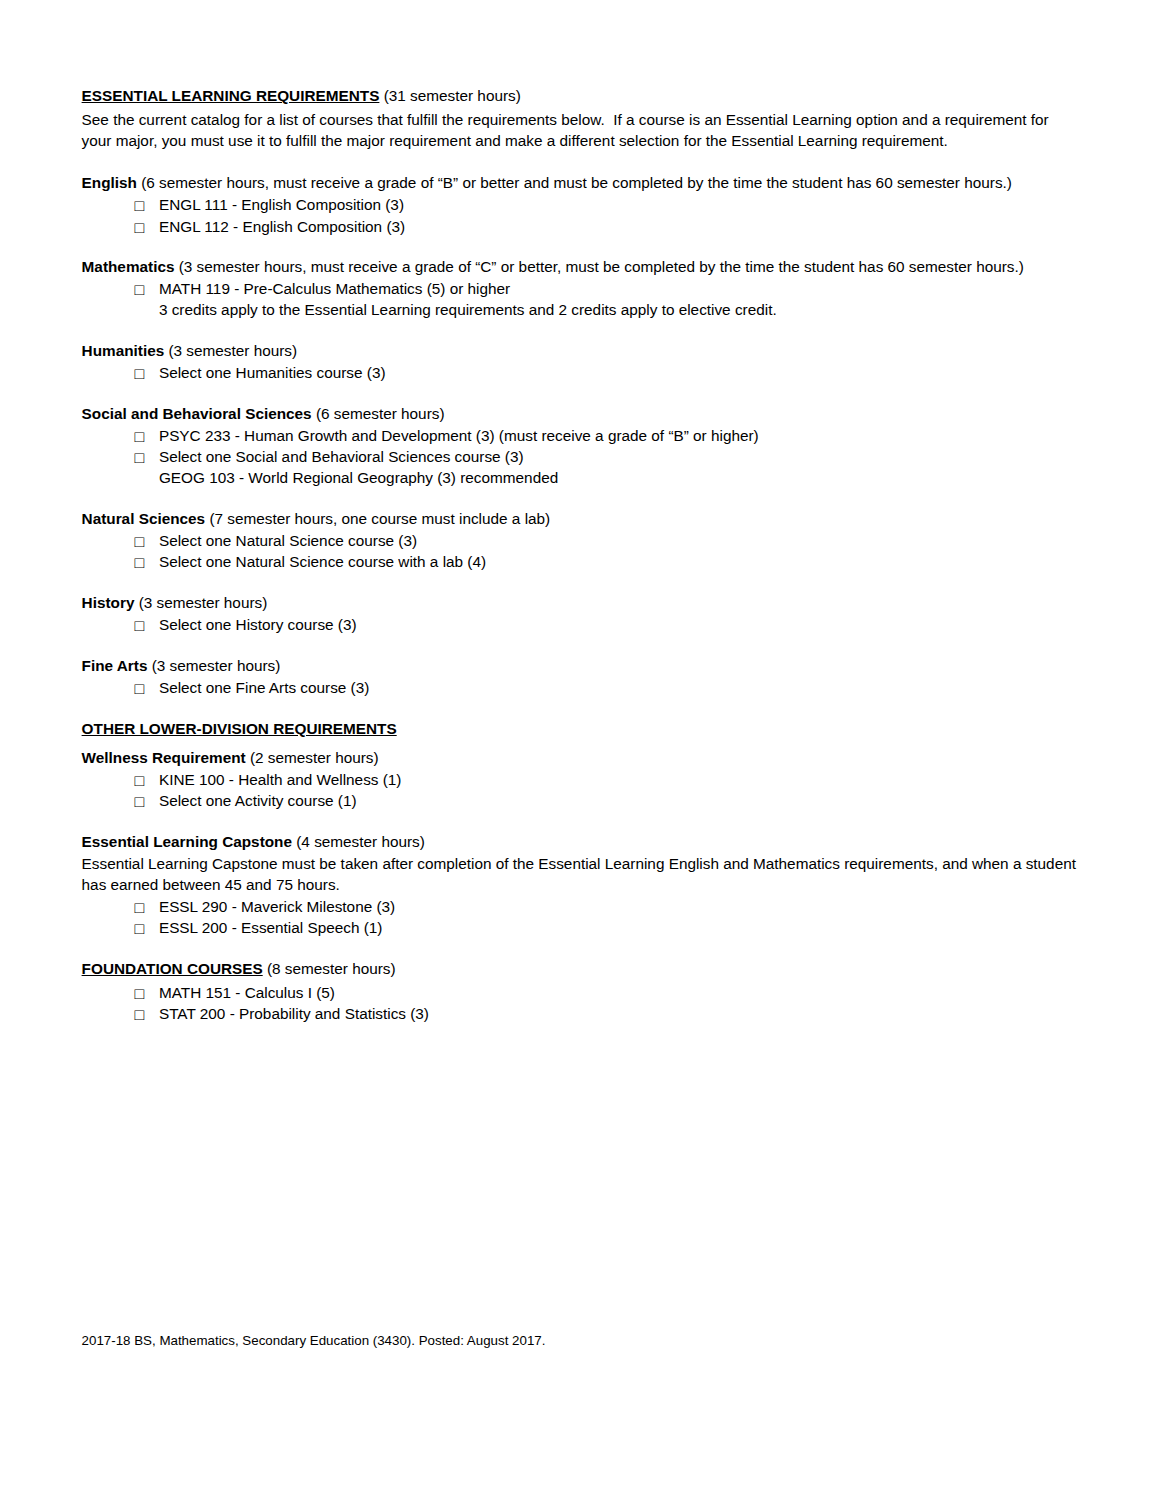ESSENTIAL LEARNING REQUIREMENTS
(31 semester hours)
See the current catalog for a list of courses that fulfill the requirements below. If a course is an Essential Learning option and a requirement for your major, you must use it to fulfill the major requirement and make a different selection for the Essential Learning requirement.
English (6 semester hours, must receive a grade of “B” or better and must be completed by the time the student has 60 semester hours.)
ENGL 111 - English Composition (3)
ENGL 112 - English Composition (3)
Mathematics (3 semester hours, must receive a grade of “C” or better, must be completed by the time the student has 60 semester hours.)
MATH 119 - Pre-Calculus Mathematics (5) or higher 3 credits apply to the Essential Learning requirements and 2 credits apply to elective credit.
Humanities (3 semester hours)
Select one Humanities course (3)
Social and Behavioral Sciences (6 semester hours)
PSYC 233 - Human Growth and Development (3) (must receive a grade of “B” or higher)
Select one Social and Behavioral Sciences course (3) GEOG 103 - World Regional Geography (3) recommended
Natural Sciences (7 semester hours, one course must include a lab)
Select one Natural Science course (3)
Select one Natural Science course with a lab (4)
History (3 semester hours)
Select one History course (3)
Fine Arts (3 semester hours)
Select one Fine Arts course (3)
OTHER LOWER-DIVISION REQUIREMENTS
Wellness Requirement (2 semester hours)
KINE 100 - Health and Wellness (1)
Select one Activity course (1)
Essential Learning Capstone (4 semester hours)
Essential Learning Capstone must be taken after completion of the Essential Learning English and Mathematics requirements, and when a student has earned between 45 and 75 hours.
ESSL 290 - Maverick Milestone (3)
ESSL 200 - Essential Speech (1)
FOUNDATION COURSES
(8 semester hours)
MATH 151 - Calculus I (5)
STAT 200 - Probability and Statistics (3)
2017-18 BS, Mathematics, Secondary Education (3430). Posted: August 2017.